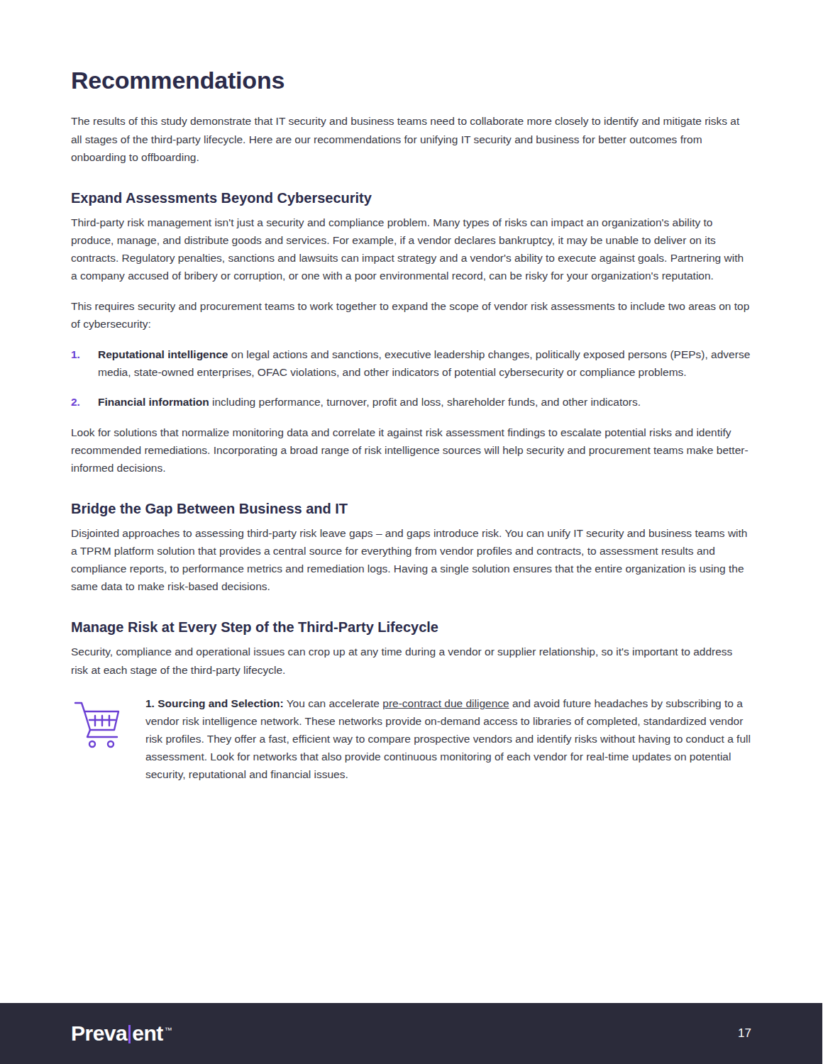Recommendations
The results of this study demonstrate that IT security and business teams need to collaborate more closely to identify and mitigate risks at all stages of the third-party lifecycle. Here are our recommendations for unifying IT security and business for better outcomes from onboarding to offboarding.
Expand Assessments Beyond Cybersecurity
Third-party risk management isn't just a security and compliance problem. Many types of risks can impact an organization's ability to produce, manage, and distribute goods and services. For example, if a vendor declares bankruptcy, it may be unable to deliver on its contracts. Regulatory penalties, sanctions and lawsuits can impact strategy and a vendor's ability to execute against goals. Partnering with a company accused of bribery or corruption, or one with a poor environmental record, can be risky for your organization's reputation.
This requires security and procurement teams to work together to expand the scope of vendor risk assessments to include two areas on top of cybersecurity:
1. Reputational intelligence on legal actions and sanctions, executive leadership changes, politically exposed persons (PEPs), adverse media, state-owned enterprises, OFAC violations, and other indicators of potential cybersecurity or compliance problems.
2. Financial information including performance, turnover, profit and loss, shareholder funds, and other indicators.
Look for solutions that normalize monitoring data and correlate it against risk assessment findings to escalate potential risks and identify recommended remediations. Incorporating a broad range of risk intelligence sources will help security and procurement teams make better-informed decisions.
Bridge the Gap Between Business and IT
Disjointed approaches to assessing third-party risk leave gaps – and gaps introduce risk. You can unify IT security and business teams with a TPRM platform solution that provides a central source for everything from vendor profiles and contracts, to assessment results and compliance reports, to performance metrics and remediation logs. Having a single solution ensures that the entire organization is using the same data to make risk-based decisions.
Manage Risk at Every Step of the Third-Party Lifecycle
Security, compliance and operational issues can crop up at any time during a vendor or supplier relationship, so it's important to address risk at each stage of the third-party lifecycle.
1. Sourcing and Selection: You can accelerate pre-contract due diligence and avoid future headaches by subscribing to a vendor risk intelligence network. These networks provide on-demand access to libraries of completed, standardized vendor risk profiles. They offer a fast, efficient way to compare prospective vendors and identify risks without having to conduct a full assessment. Look for networks that also provide continuous monitoring of each vendor for real-time updates on potential security, reputational and financial issues.
Preva ent™
17